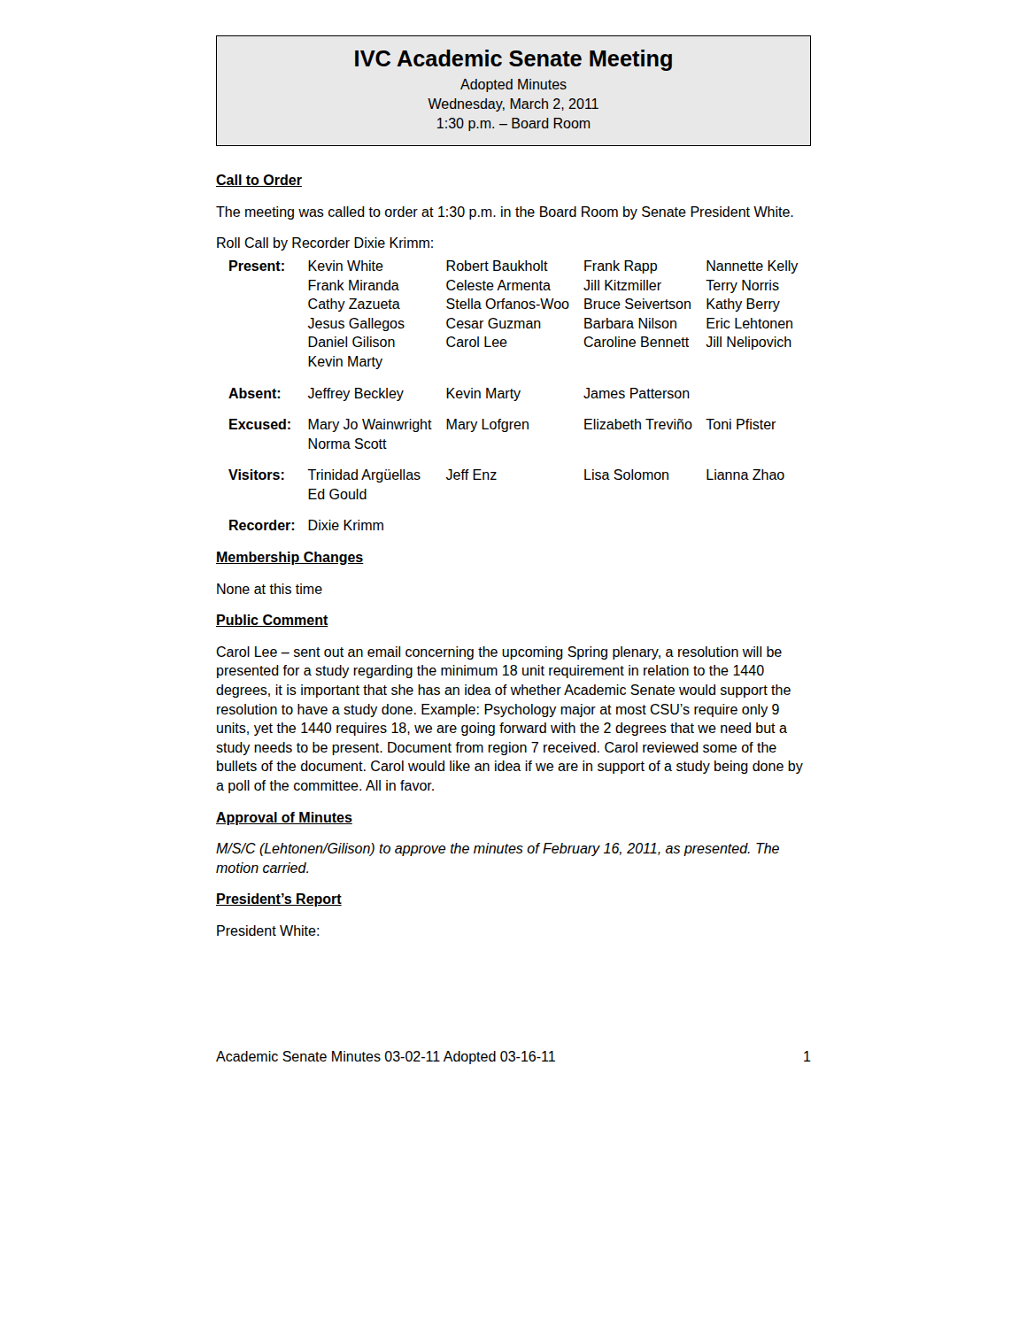IVC Academic Senate Meeting
Adopted Minutes
Wednesday, March 2, 2011
1:30 p.m. – Board Room
Call to Order
The meeting was called to order at 1:30 p.m. in the Board Room by Senate President White.
Roll Call by Recorder Dixie Krimm:
| Present: | Kevin White Frank Miranda Cathy Zazueta Jesus Gallegos Daniel Gilison Kevin Marty | Robert Baukholt Celeste Armenta Stella Orfanos-Woo Cesar Guzman Carol Lee | Frank Rapp Jill Kitzmiller Bruce Seivertson Barbara Nilson Caroline Bennett | Nannette Kelly Terry Norris Kathy Berry Eric Lehtonen Jill Nelipovich |
| Absent: | Jeffrey Beckley | Kevin Marty | James Patterson | |
| Excused: | Mary Jo Wainwright Norma Scott | Mary Lofgren | Elizabeth Treviño | Toni Pfister |
| Visitors: | Trinidad Argüellas Ed Gould | Jeff Enz | Lisa Solomon | Lianna Zhao |
| Recorder: | Dixie Krimm |
Membership Changes
None at this time
Public Comment
Carol Lee – sent out an email concerning the upcoming Spring plenary, a resolution will be presented for a study regarding the minimum 18 unit requirement in relation to the 1440 degrees, it is important that she has an idea of whether Academic Senate would support the resolution to have a study done. Example: Psychology major at most CSU’s require only 9 units, yet the 1440 requires 18, we are going forward with the 2 degrees that we need but a study needs to be present. Document from region 7 received. Carol reviewed some of the bullets of the document. Carol would like an idea if we are in support of a study being done by a poll of the committee. All in favor.
Approval of Minutes
M/S/C (Lehtonen/Gilison) to approve the minutes of February 16, 2011, as presented. The motion carried.
President’s Report
President White:
Academic Senate Minutes 03-02-11 Adopted 03-16-11 1